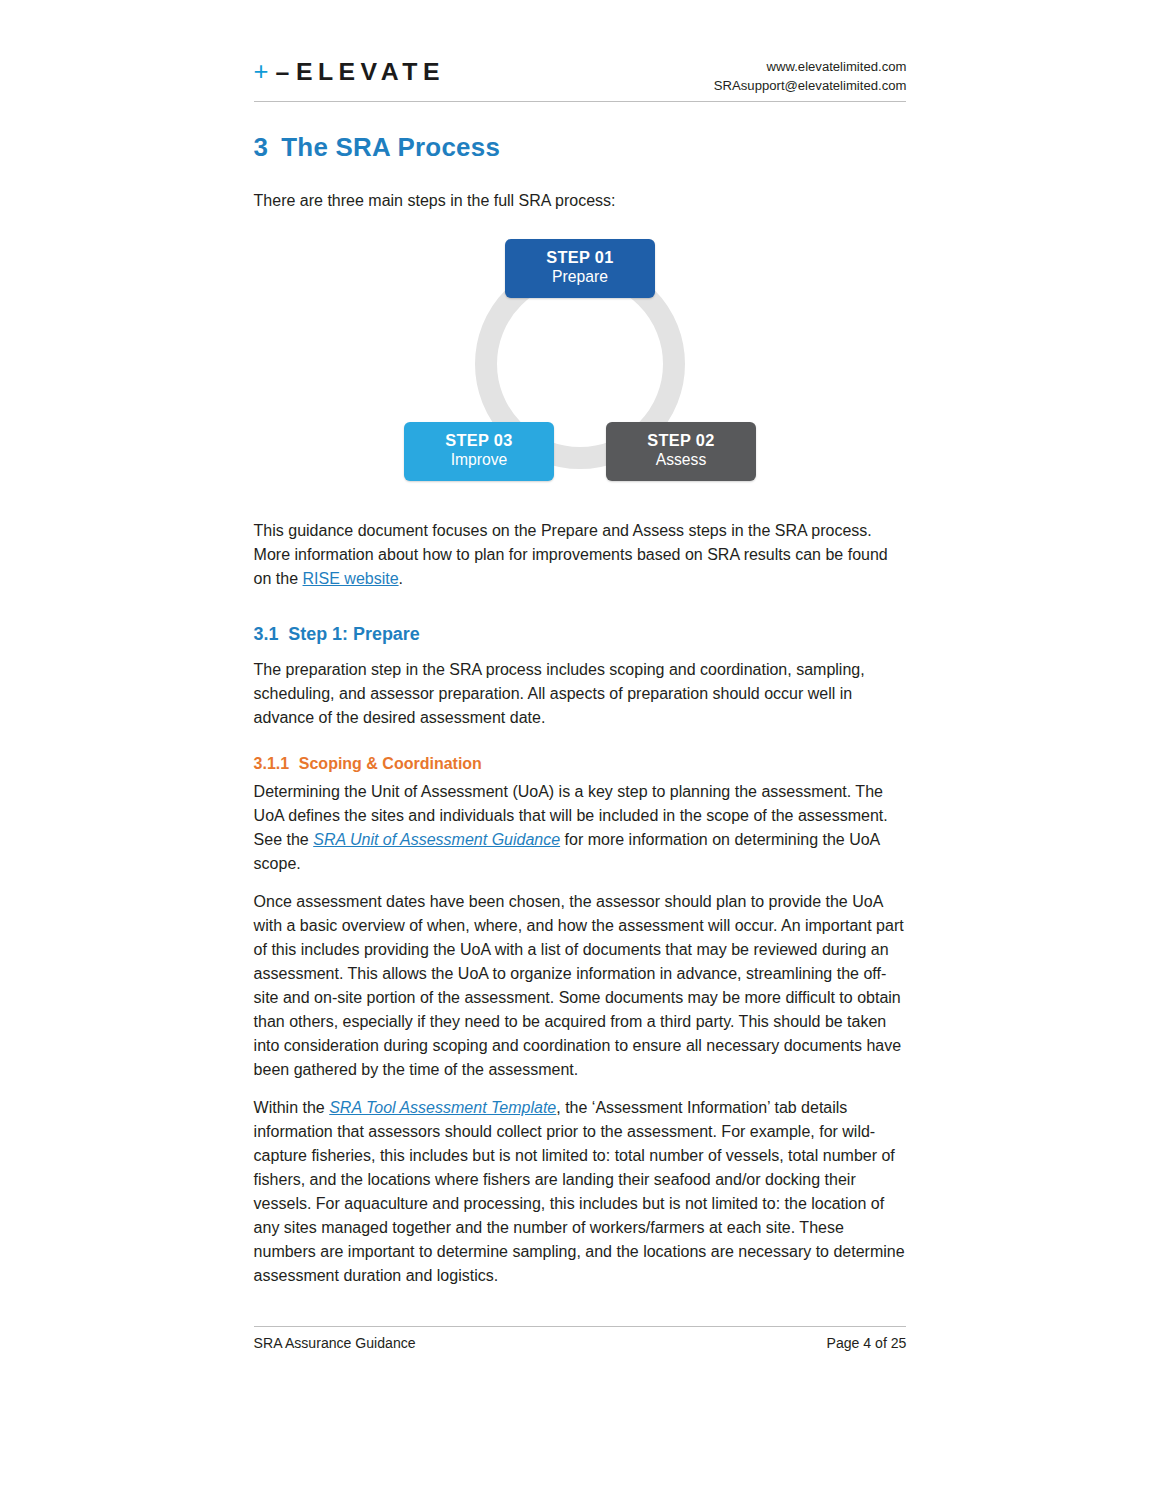+–ELEVATE
www.elevatelimited.com
SRAsupport@elevatelimited.com
3 The SRA Process
There are three main steps in the full SRA process:
STEP 01 Prepare
STEP 02 Assess
STEP 03 Improve
This guidance document focuses on the Prepare and Assess steps in the SRA process. More information about how to plan for improvements based on SRA results can be found on the RISE website.
3.1 Step 1: Prepare
The preparation step in the SRA process includes scoping and coordination, sampling, scheduling, and assessor preparation. All aspects of preparation should occur well in advance of the desired assessment date.
3.1.1 Scoping & Coordination
Determining the Unit of Assessment (UoA) is a key step to planning the assessment. The UoA defines the sites and individuals that will be included in the scope of the assessment. See the SRA Unit of Assessment Guidance for more information on determining the UoA scope.
Once assessment dates have been chosen, the assessor should plan to provide the UoA with a basic overview of when, where, and how the assessment will occur. An important part of this includes providing the UoA with a list of documents that may be reviewed during an assessment. This allows the UoA to organize information in advance, streamlining the off-site and on-site portion of the assessment. Some documents may be more difficult to obtain than others, especially if they need to be acquired from a third party. This should be taken into consideration during scoping and coordination to ensure all necessary documents have been gathered by the time of the assessment.
Within the SRA Tool Assessment Template, the ‘Assessment Information’ tab details information that assessors should collect prior to the assessment. For example, for wild-capture fisheries, this includes but is not limited to: total number of vessels, total number of fishers, and the locations where fishers are landing their seafood and/or docking their vessels. For aquaculture and processing, this includes but is not limited to: the location of any sites managed together and the number of workers/farmers at each site. These numbers are important to determine sampling, and the locations are necessary to determine assessment duration and logistics.
SRA Assurance Guidance
Page 4 of 25